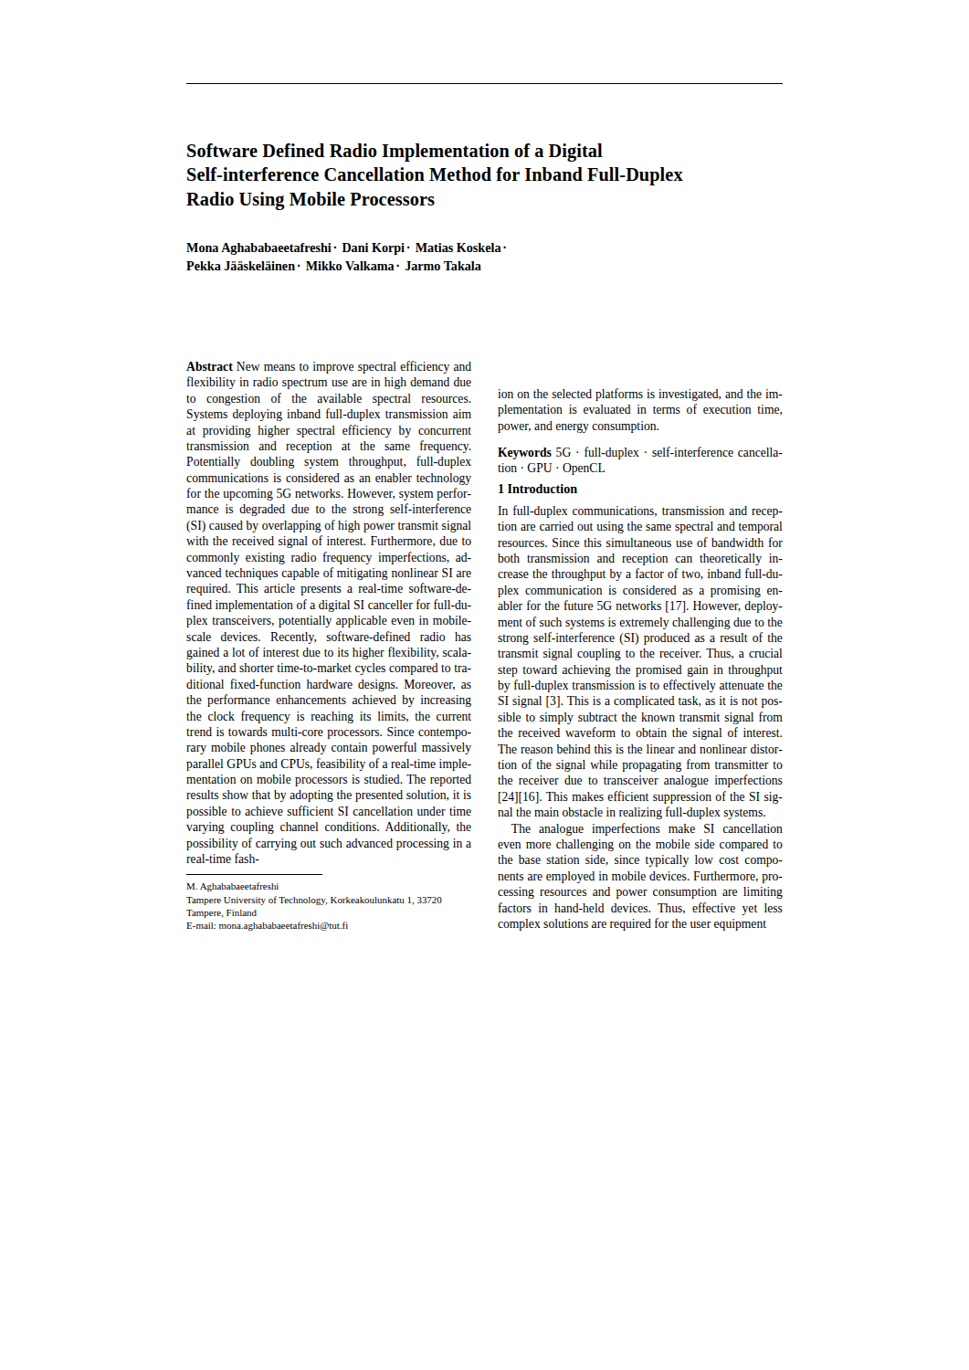Software Defined Radio Implementation of a Digital
Self-interference Cancellation Method for Inband Full-Duplex
Radio Using Mobile Processors
Mona Aghababaeetafreshi· Dani Korpi· Matias Koskela·
Pekka Jääskeläinen· Mikko Valkama· Jarmo Takala
Abstract New means to improve spectral efficiency and flexibility in radio spectrum use are in high demand due to congestion of the available spectral resources. Systems deploying inband full-duplex transmission aim at providing higher spectral efficiency by concurrent transmission and reception at the same frequency. Potentially doubling system throughput, full-duplex communications is considered as an enabler technology for the upcoming 5G networks. However, system performance is degraded due to the strong self-interference (SI) caused by overlapping of high power transmit signal with the received signal of interest. Furthermore, due to commonly existing radio frequency imperfections, advanced techniques capable of mitigating nonlinear SI are required. This article presents a real-time software-defined implementation of a digital SI canceller for full-duplex transceivers, potentially applicable even in mobile-scale devices. Recently, software-defined radio has gained a lot of interest due to its higher flexibility, scalability, and shorter time-to-market cycles compared to traditional fixed-function hardware designs. Moreover, as the performance enhancements achieved by increasing the clock frequency is reaching its limits, the current trend is towards multi-core processors. Since contemporary mobile phones already contain powerful massively parallel GPUs and CPUs, feasibility of a real-time implementation on mobile processors is studied. The reported results show that by adopting the presented solution, it is possible to achieve sufficient SI cancellation under time varying coupling channel conditions. Additionally, the possibility of carrying out such advanced processing in a real-time fash-
ion on the selected platforms is investigated, and the implementation is evaluated in terms of execution time, power, and energy consumption.
Keywords 5G · full-duplex · self-interference cancellation · GPU · OpenCL
1 Introduction
In full-duplex communications, transmission and reception are carried out using the same spectral and temporal resources. Since this simultaneous use of bandwidth for both transmission and reception can theoretically increase the throughput by a factor of two, inband full-duplex communication is considered as a promising enabler for the future 5G networks [17]. However, deployment of such systems is extremely challenging due to the strong self-interference (SI) produced as a result of the transmit signal coupling to the receiver. Thus, a crucial step toward achieving the promised gain in throughput by full-duplex transmission is to effectively attenuate the SI signal [3]. This is a complicated task, as it is not possible to simply subtract the known transmit signal from the received waveform to obtain the signal of interest. The reason behind this is the linear and nonlinear distortion of the signal while propagating from transmitter to the receiver due to transceiver analogue imperfections [24][16]. This makes efficient suppression of the SI signal the main obstacle in realizing full-duplex systems.
The analogue imperfections make SI cancellation even more challenging on the mobile side compared to the base station side, since typically low cost components are employed in mobile devices. Furthermore, processing resources and power consumption are limiting factors in hand-held devices. Thus, effective yet less complex solutions are required for the user equipment
M. Aghababaeetafreshi
Tampere University of Technology, Korkeakoulunkatu 1, 33720 Tampere, Finland
E-mail: mona.aghababaeetafreshi@tut.fi